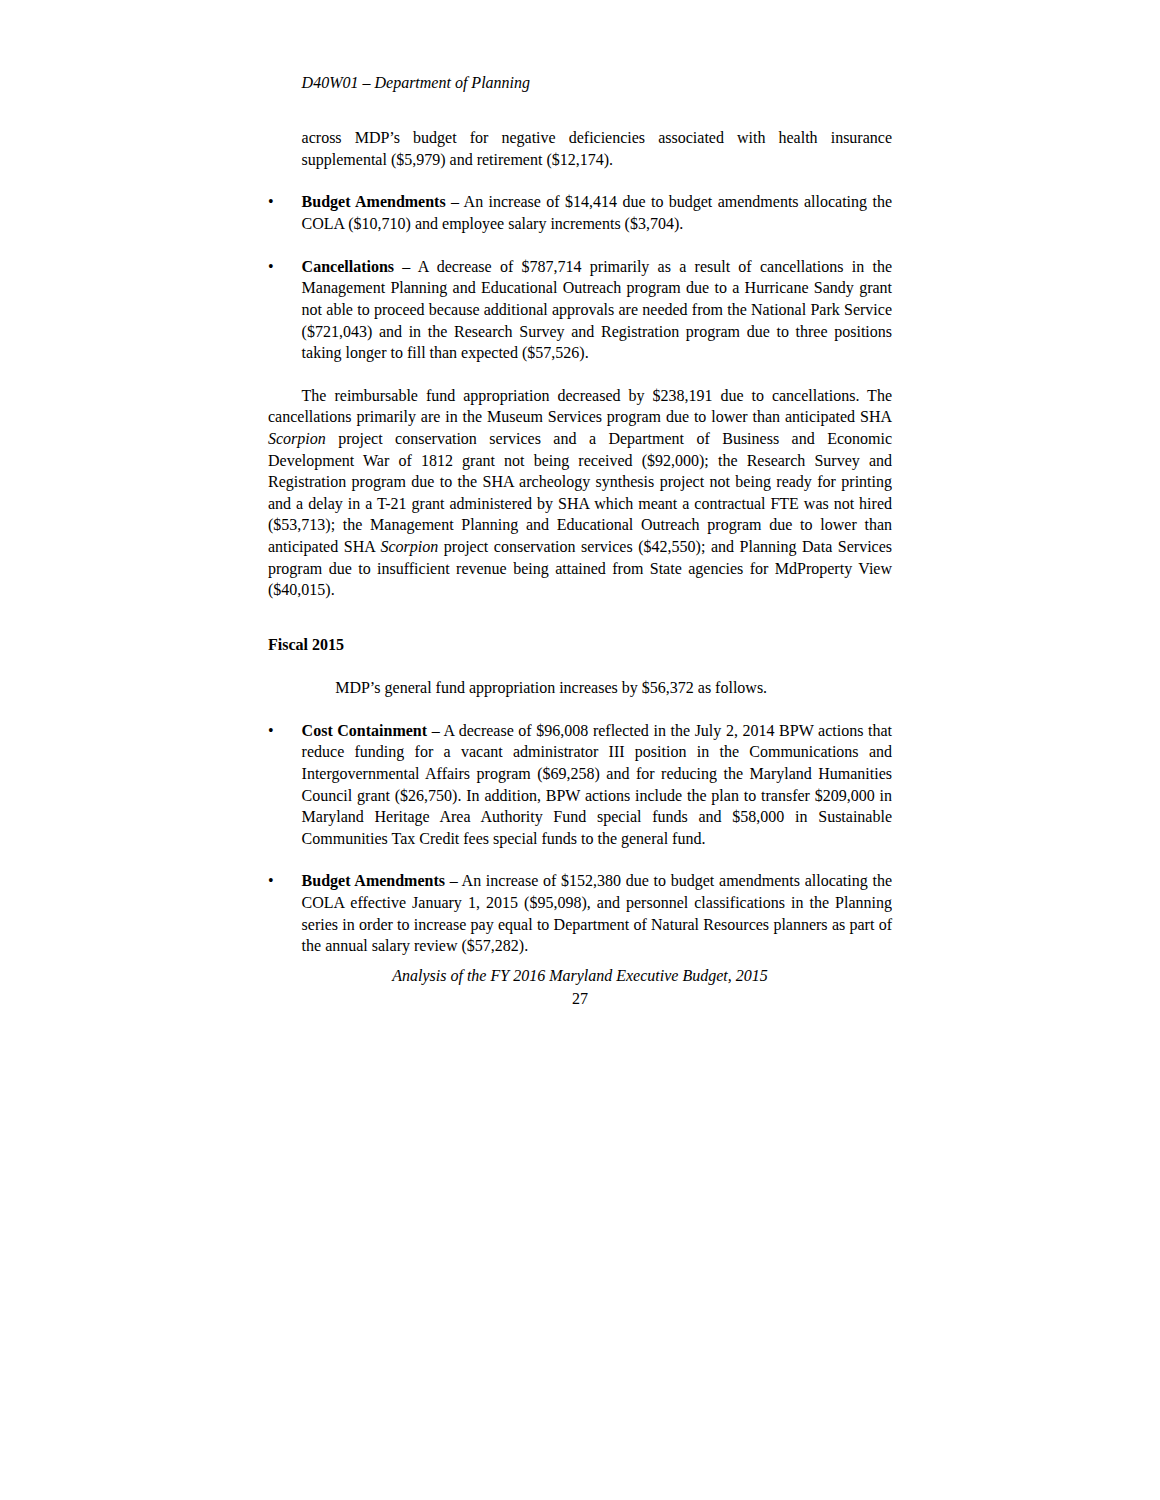D40W01 – Department of Planning
across MDP’s budget for negative deficiencies associated with health insurance supplemental ($5,979) and retirement ($12,174).
•
Budget Amendments – An increase of $14,414 due to budget amendments allocating the COLA ($10,710) and employee salary increments ($3,704).
•
Cancellations – A decrease of $787,714 primarily as a result of cancellations in the Management Planning and Educational Outreach program due to a Hurricane Sandy grant not able to proceed because additional approvals are needed from the National Park Service ($721,043) and in the Research Survey and Registration program due to three positions taking longer to fill than expected ($57,526).
The reimbursable fund appropriation decreased by $238,191 due to cancellations. The cancellations primarily are in the Museum Services program due to lower than anticipated SHA Scorpion project conservation services and a Department of Business and Economic Development War of 1812 grant not being received ($92,000); the Research Survey and Registration program due to the SHA archeology synthesis project not being ready for printing and a delay in a T-21 grant administered by SHA which meant a contractual FTE was not hired ($53,713); the Management Planning and Educational Outreach program due to lower than anticipated SHA Scorpion project conservation services ($42,550); and Planning Data Services program due to insufficient revenue being attained from State agencies for MdProperty View ($40,015).
Fiscal 2015
MDP’s general fund appropriation increases by $56,372 as follows.
•
Cost Containment – A decrease of $96,008 reflected in the July 2, 2014 BPW actions that reduce funding for a vacant administrator III position in the Communications and Intergovernmental Affairs program ($69,258) and for reducing the Maryland Humanities Council grant ($26,750). In addition, BPW actions include the plan to transfer $209,000 in Maryland Heritage Area Authority Fund special funds and $58,000 in Sustainable Communities Tax Credit fees special funds to the general fund.
•
Budget Amendments – An increase of $152,380 due to budget amendments allocating the COLA effective January 1, 2015 ($95,098), and personnel classifications in the Planning series in order to increase pay equal to Department of Natural Resources planners as part of the annual salary review ($57,282).
Analysis of the FY 2016 Maryland Executive Budget, 2015
27